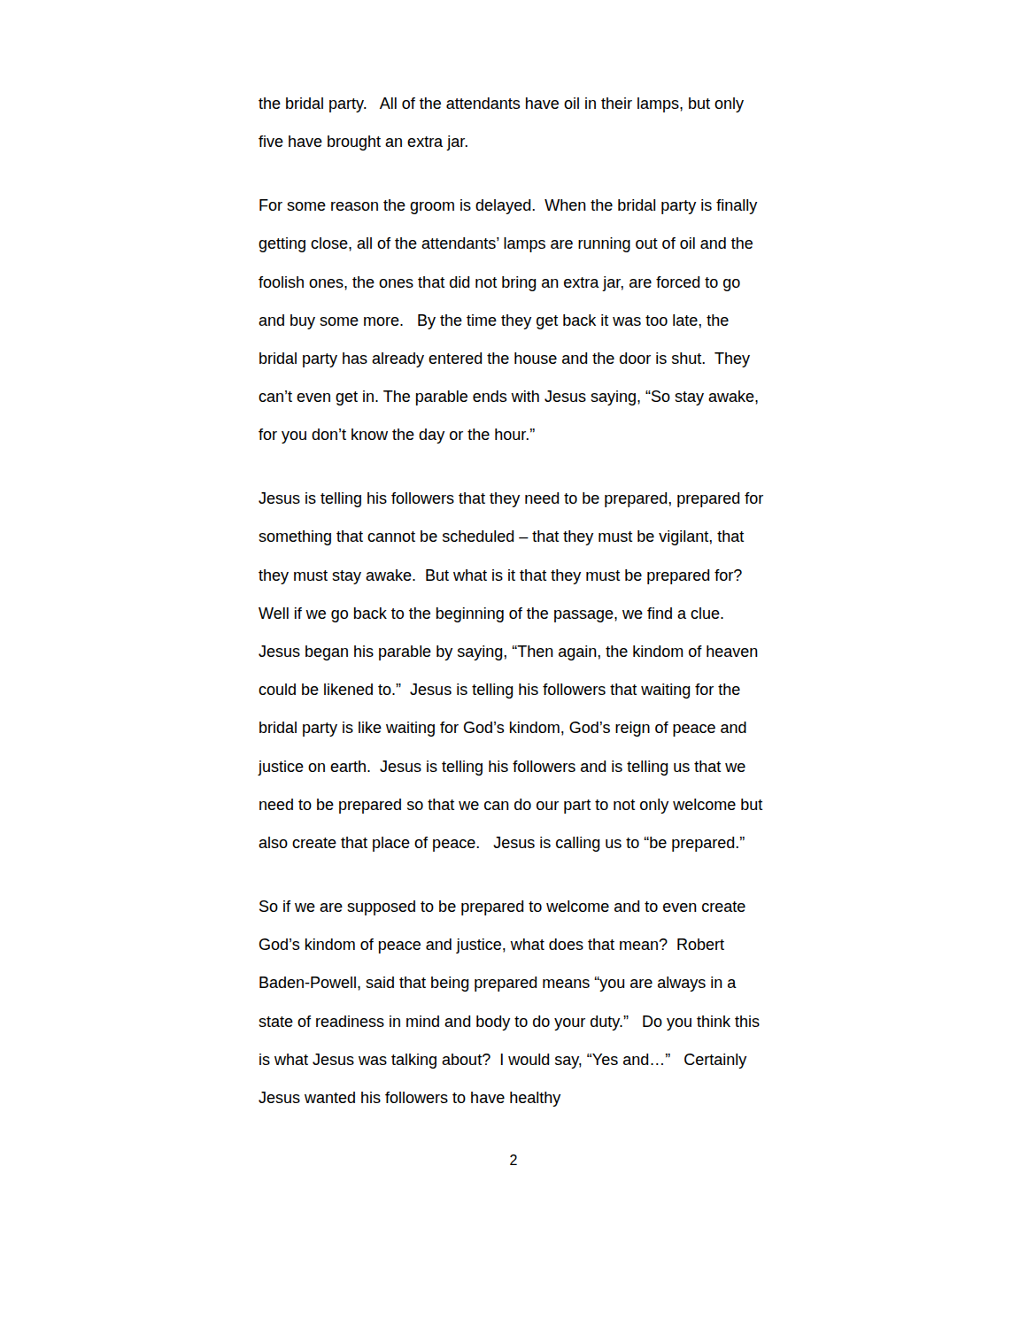the bridal party. All of the attendants have oil in their lamps, but only five have brought an extra jar.
For some reason the groom is delayed. When the bridal party is finally getting close, all of the attendants’ lamps are running out of oil and the foolish ones, the ones that did not bring an extra jar, are forced to go and buy some more. By the time they get back it was too late, the bridal party has already entered the house and the door is shut. They can’t even get in. The parable ends with Jesus saying, “So stay awake, for you don’t know the day or the hour.”
Jesus is telling his followers that they need to be prepared, prepared for something that cannot be scheduled – that they must be vigilant, that they must stay awake. But what is it that they must be prepared for? Well if we go back to the beginning of the passage, we find a clue. Jesus began his parable by saying, “Then again, the kindom of heaven could be likened to.” Jesus is telling his followers that waiting for the bridal party is like waiting for God’s kindom, God’s reign of peace and justice on earth. Jesus is telling his followers and is telling us that we need to be prepared so that we can do our part to not only welcome but also create that place of peace. Jesus is calling us to “be prepared.”
So if we are supposed to be prepared to welcome and to even create God’s kindom of peace and justice, what does that mean? Robert Baden-Powell, said that being prepared means “you are always in a state of readiness in mind and body to do your duty.” Do you think this is what Jesus was talking about? I would say, “Yes and…” Certainly Jesus wanted his followers to have healthy
2